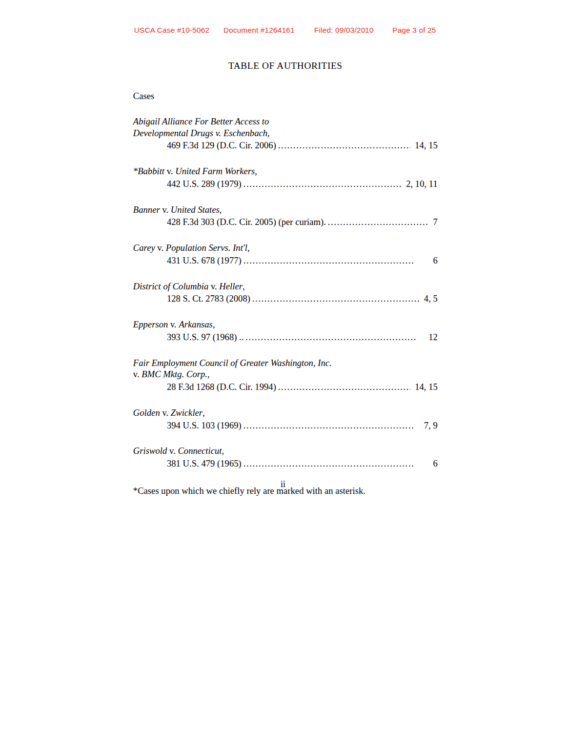USCA Case #10-5062 Document #1264161 Filed: 09/03/2010 Page 3 of 25
TABLE OF AUTHORITIES
Cases
Abigail Alliance For Better Access to
Developmental Drugs v. Eschenbach,
469 F.3d 129 (D.C. Cir. 2006) ........................................................ 14, 15
*Babbitt v. United Farm Workers,
442 U.S. 289 (1979) ........................................................ 2, 10, 11
Banner v. United States,
428 F.3d 303 (D.C. Cir. 2005) (per curiam). ........................................................ 7
Carey v. Population Servs. Int'l,
431 U.S. 678 (1977) ........................................................ 6
District of Columbia v. Heller,
128 S. Ct. 2783 (2008) ........................................................ 4, 5
Epperson v. Arkansas,
393 U.S. 97 (1968) .. ........................................................ 12
Fair Employment Council of Greater Washington, Inc.
v. BMC Mktg. Corp.,
28 F.3d 1268 (D.C. Cir. 1994) ........................................................ 14, 15
Golden v. Zwickler,
394 U.S. 103 (1969) ........................................................ 7, 9
Griswold v. Connecticut,
381 U.S. 479 (1965) ........................................................ 6
*Cases upon which we chiefly rely are marked with an asterisk.
ii